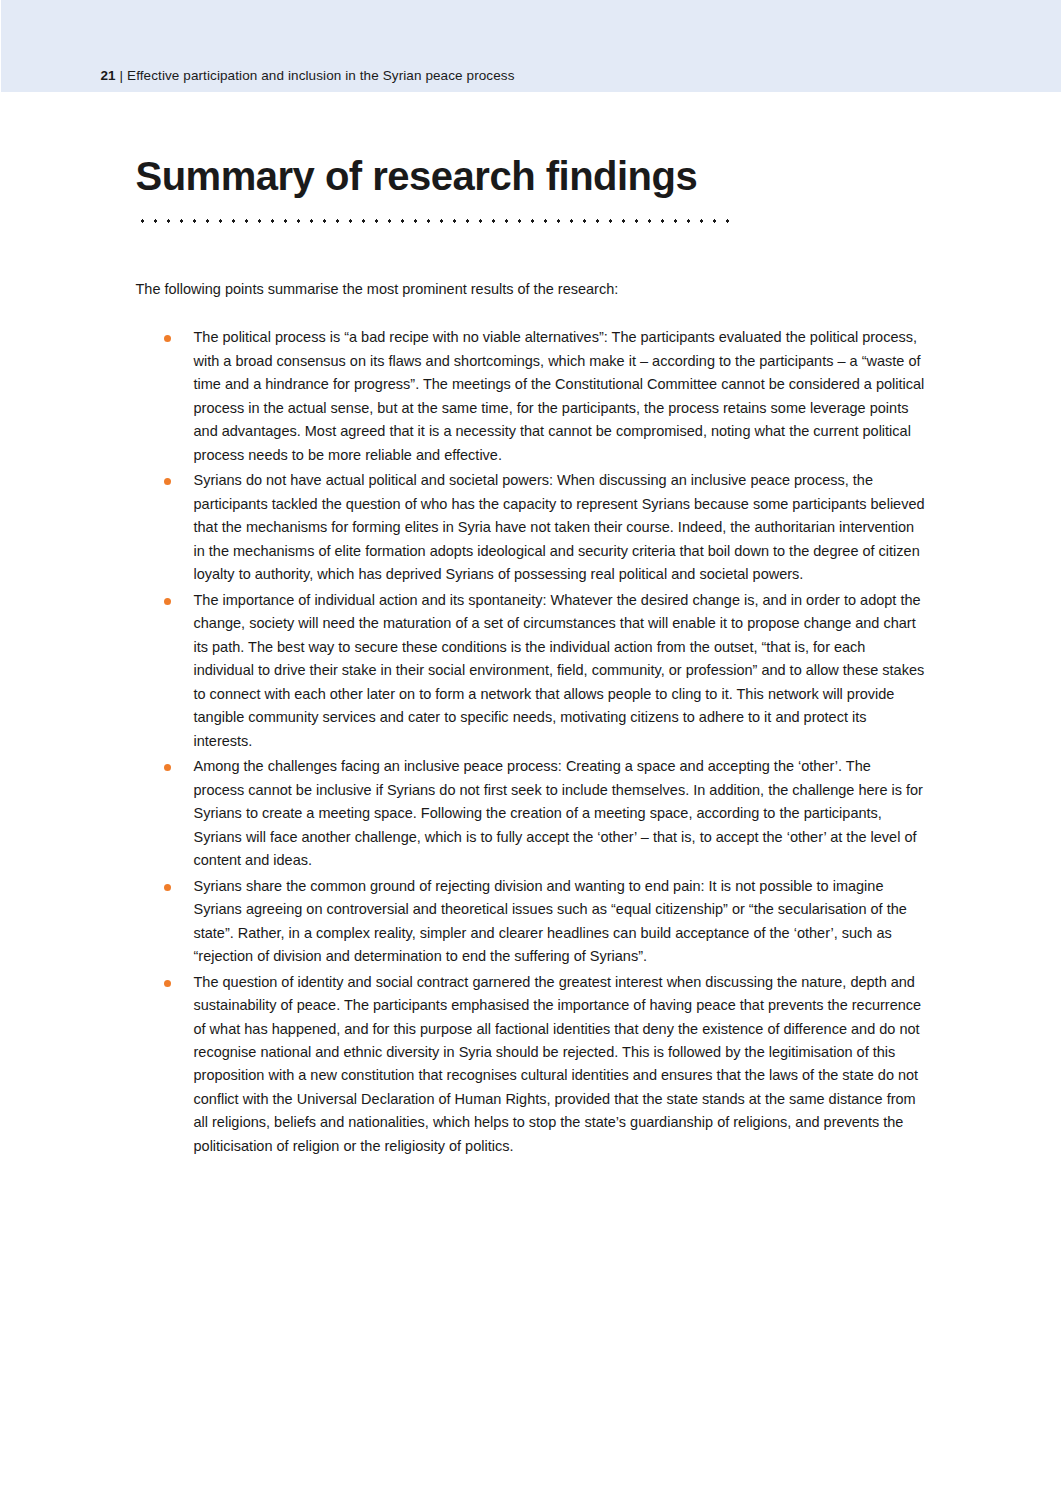21 | Effective participation and inclusion in the Syrian peace process
Summary of research findings
The following points summarise the most prominent results of the research:
The political process is “a bad recipe with no viable alternatives”: The participants evaluated the political process, with a broad consensus on its flaws and shortcomings, which make it – according to the participants – a “waste of time and a hindrance for progress”. The meetings of the Constitutional Committee cannot be considered a political process in the actual sense, but at the same time, for the participants, the process retains some leverage points and advantages. Most agreed that it is a necessity that cannot be compromised, noting what the current political process needs to be more reliable and effective.
Syrians do not have actual political and societal powers: When discussing an inclusive peace process, the participants tackled the question of who has the capacity to represent Syrians because some participants believed that the mechanisms for forming elites in Syria have not taken their course. Indeed, the authoritarian intervention in the mechanisms of elite formation adopts ideological and security criteria that boil down to the degree of citizen loyalty to authority, which has deprived Syrians of possessing real political and societal powers.
The importance of individual action and its spontaneity: Whatever the desired change is, and in order to adopt the change, society will need the maturation of a set of circumstances that will enable it to propose change and chart its path. The best way to secure these conditions is the individual action from the outset, “that is, for each individual to drive their stake in their social environment, field, community, or profession” and to allow these stakes to connect with each other later on to form a network that allows people to cling to it. This network will provide tangible community services and cater to specific needs, motivating citizens to adhere to it and protect its interests.
Among the challenges facing an inclusive peace process: Creating a space and accepting the ‘other’. The process cannot be inclusive if Syrians do not first seek to include themselves. In addition, the challenge here is for Syrians to create a meeting space. Following the creation of a meeting space, according to the participants, Syrians will face another challenge, which is to fully accept the ‘other’ – that is, to accept the ‘other’ at the level of content and ideas.
Syrians share the common ground of rejecting division and wanting to end pain: It is not possible to imagine Syrians agreeing on controversial and theoretical issues such as “equal citizenship” or “the secularisation of the state”. Rather, in a complex reality, simpler and clearer headlines can build acceptance of the ‘other’, such as “rejection of division and determination to end the suffering of Syrians”.
The question of identity and social contract garnered the greatest interest when discussing the nature, depth and sustainability of peace. The participants emphasised the importance of having peace that prevents the recurrence of what has happened, and for this purpose all factional identities that deny the existence of difference and do not recognise national and ethnic diversity in Syria should be rejected. This is followed by the legitimisation of this proposition with a new constitution that recognises cultural identities and ensures that the laws of the state do not conflict with the Universal Declaration of Human Rights, provided that the state stands at the same distance from all religions, beliefs and nationalities, which helps to stop the state’s guardianship of religions, and prevents the politicisation of religion or the religiosity of politics.